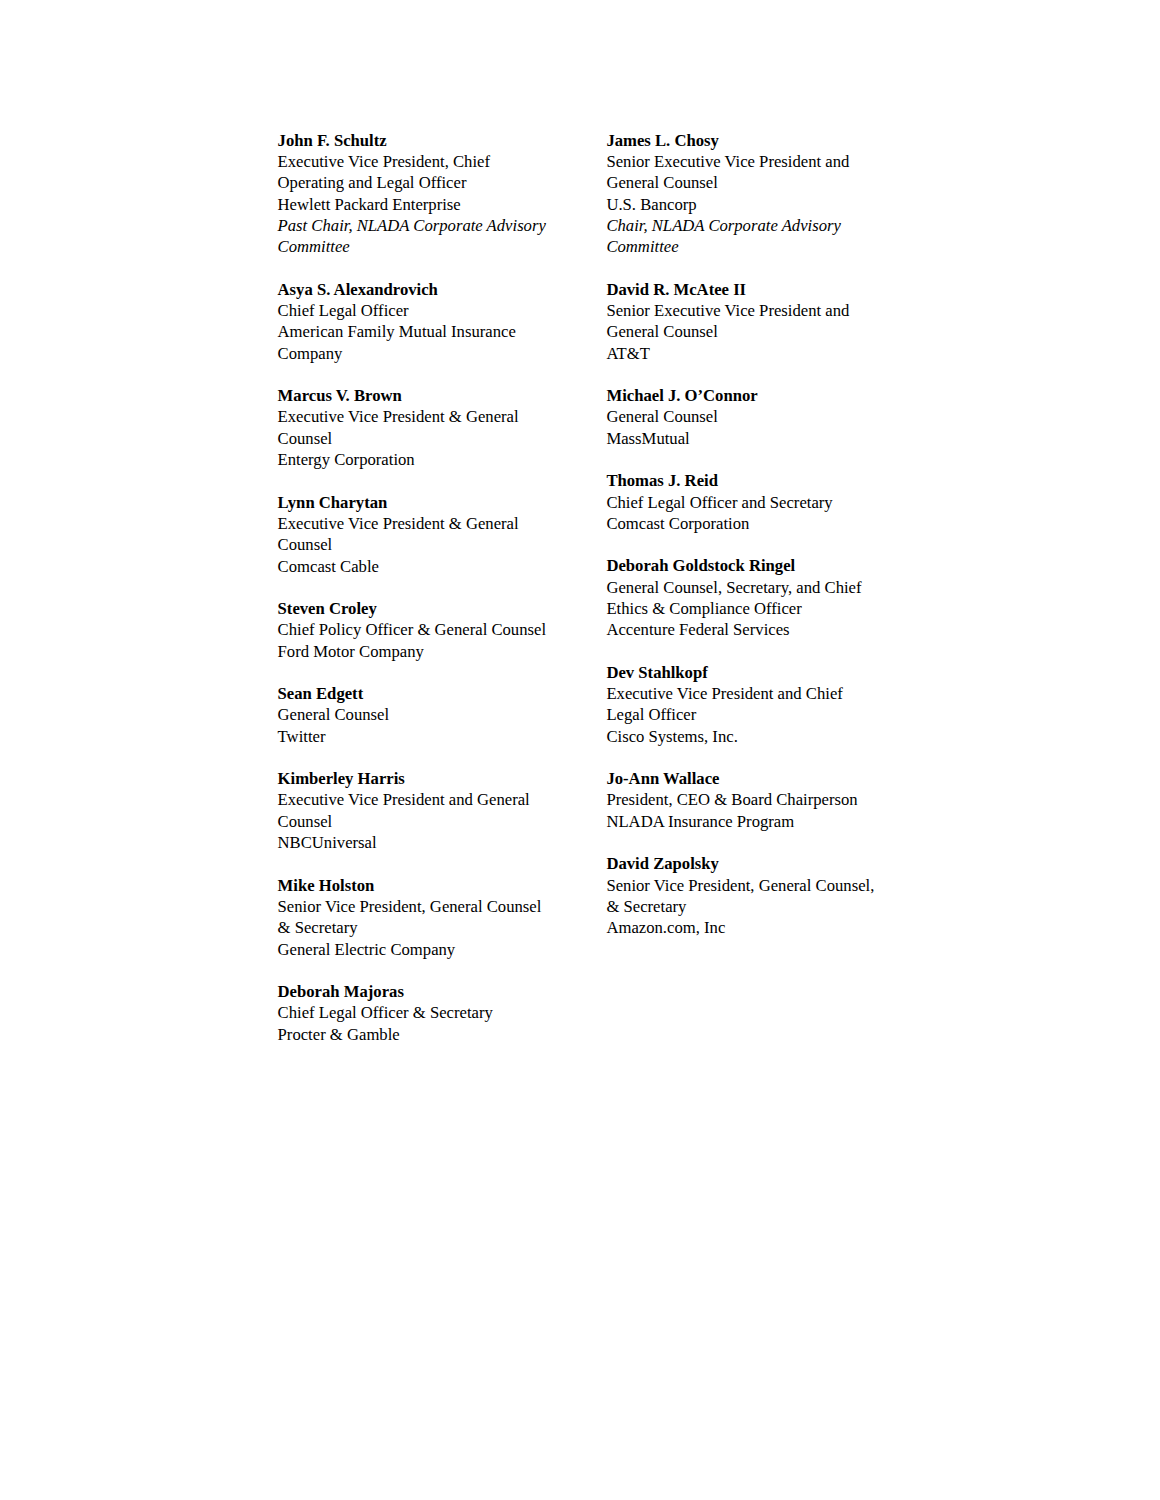John F. Schultz Executive Vice President, Chief Operating and Legal Officer Hewlett Packard Enterprise Past Chair, NLADA Corporate Advisory Committee
Asya S. Alexandrovich Chief Legal Officer American Family Mutual Insurance Company
Marcus V. Brown Executive Vice President & General Counsel Entergy Corporation
Lynn Charytan Executive Vice President & General Counsel Comcast Cable
Steven Croley Chief Policy Officer & General Counsel Ford Motor Company
Sean Edgett General Counsel Twitter
Kimberley Harris Executive Vice President and General Counsel NBCUniversal
Mike Holston Senior Vice President, General Counsel & Secretary General Electric Company
Deborah Majoras Chief Legal Officer & Secretary Procter & Gamble
James L. Chosy Senior Executive Vice President and General Counsel U.S. Bancorp Chair, NLADA Corporate Advisory Committee
David R. McAtee II Senior Executive Vice President and General Counsel AT&T
Michael J. O’Connor General Counsel MassMutual
Thomas J. Reid Chief Legal Officer and Secretary Comcast Corporation
Deborah Goldstock Ringel General Counsel, Secretary, and Chief Ethics & Compliance Officer Accenture Federal Services
Dev Stahlkopf Executive Vice President and Chief Legal Officer Cisco Systems, Inc.
Jo-Ann Wallace President, CEO & Board Chairperson NLADA Insurance Program
David Zapolsky Senior Vice President, General Counsel, & Secretary Amazon.com, Inc